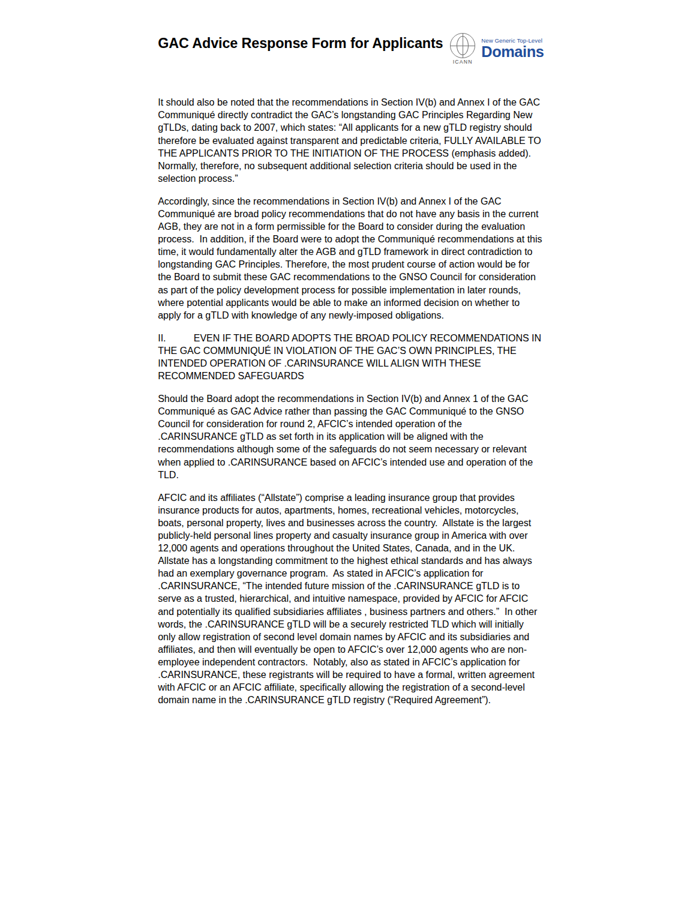GAC Advice Response Form for Applicants
ICANN
New Generic Top-Level Domains
It should also be noted that the recommendations in Section IV(b) and Annex I of the GAC Communiqué directly contradict the GAC’s longstanding GAC Principles Regarding New gTLDs, dating back to 2007, which states: “All applicants for a new gTLD registry should therefore be evaluated against transparent and predictable criteria, FULLY AVAILABLE TO THE APPLICANTS PRIOR TO THE INITIATION OF THE PROCESS (emphasis added). Normally, therefore, no subsequent additional selection criteria should be used in the selection process.”
Accordingly, since the recommendations in Section IV(b) and Annex I of the GAC Communiqué are broad policy recommendations that do not have any basis in the current AGB, they are not in a form permissible for the Board to consider during the evaluation process. In addition, if the Board were to adopt the Communiqué recommendations at this time, it would fundamentally alter the AGB and gTLD framework in direct contradiction to longstanding GAC Principles. Therefore, the most prudent course of action would be for the Board to submit these GAC recommendations to the GNSO Council for consideration as part of the policy development process for possible implementation in later rounds, where potential applicants would be able to make an informed decision on whether to apply for a gTLD with knowledge of any newly-imposed obligations.
II. EVEN IF THE BOARD ADOPTS THE BROAD POLICY RECOMMENDATIONS IN THE GAC COMMUNIQUÉ IN VIOLATION OF THE GAC’S OWN PRINCIPLES, THE INTENDED OPERATION OF .CARINSURANCE WILL ALIGN WITH THESE RECOMMENDED SAFEGUARDS
Should the Board adopt the recommendations in Section IV(b) and Annex 1 of the GAC Communiqué as GAC Advice rather than passing the GAC Communiqué to the GNSO Council for consideration for round 2, AFCIC’s intended operation of the .CARINSURANCE gTLD as set forth in its application will be aligned with the recommendations although some of the safeguards do not seem necessary or relevant when applied to .CARINSURANCE based on AFCIC’s intended use and operation of the TLD.
AFCIC and its affiliates (“Allstate”) comprise a leading insurance group that provides insurance products for autos, apartments, homes, recreational vehicles, motorcycles, boats, personal property, lives and businesses across the country. Allstate is the largest publicly-held personal lines property and casualty insurance group in America with over 12,000 agents and operations throughout the United States, Canada, and in the UK. Allstate has a longstanding commitment to the highest ethical standards and has always had an exemplary governance program. As stated in AFCIC’s application for .CARINSURANCE, “The intended future mission of the .CARINSURANCE gTLD is to serve as a trusted, hierarchical, and intuitive namespace, provided by AFCIC for AFCIC and potentially its qualified subsidiaries affiliates , business partners and others.” In other words, the .CARINSURANCE gTLD will be a securely restricted TLD which will initially only allow registration of second level domain names by AFCIC and its subsidiaries and affiliates, and then will eventually be open to AFCIC’s over 12,000 agents who are non-employee independent contractors. Notably, also as stated in AFCIC’s application for .CARINSURANCE, these registrants will be required to have a formal, written agreement with AFCIC or an AFCIC affiliate, specifically allowing the registration of a second-level domain name in the .CARINSURANCE gTLD registry (“Required Agreement”).